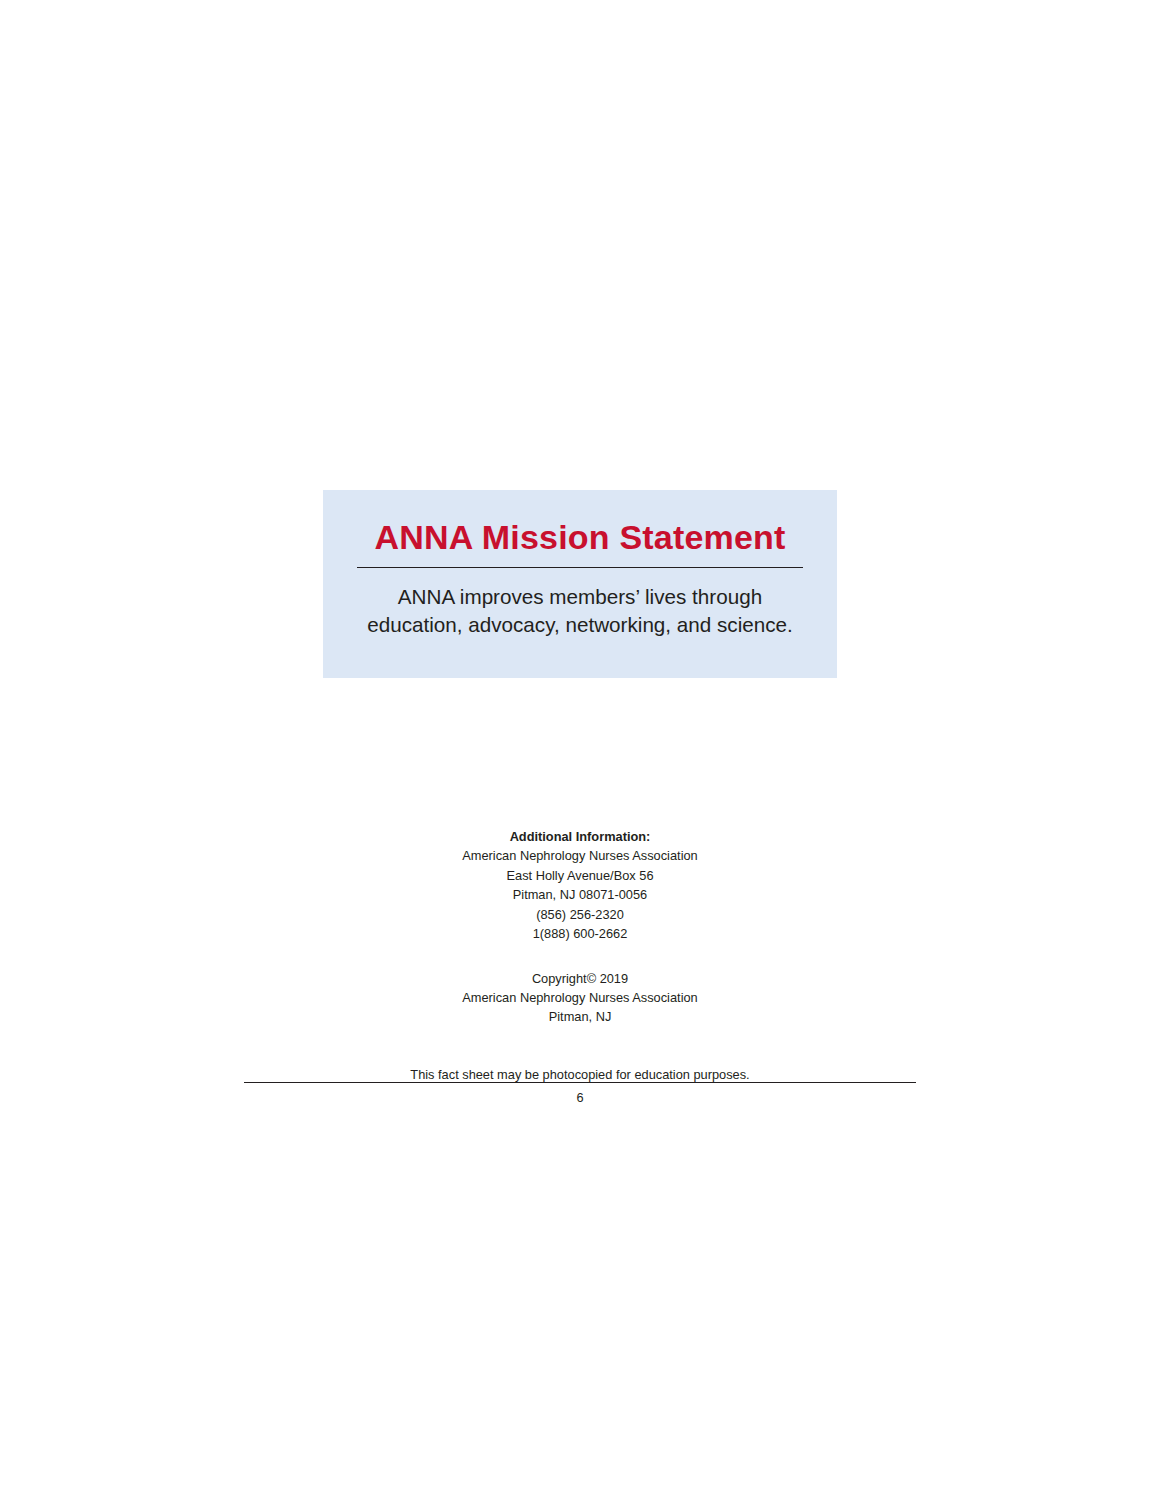ANNA Mission Statement
ANNA improves members’ lives through education, advocacy, networking, and science.
Additional Information:
American Nephrology Nurses Association
East Holly Avenue/Box 56
Pitman, NJ 08071-0056
(856) 256-2320
1(888) 600-2662
Copyright© 2019
American Nephrology Nurses Association
Pitman, NJ
This fact sheet may be photocopied for education purposes.
6